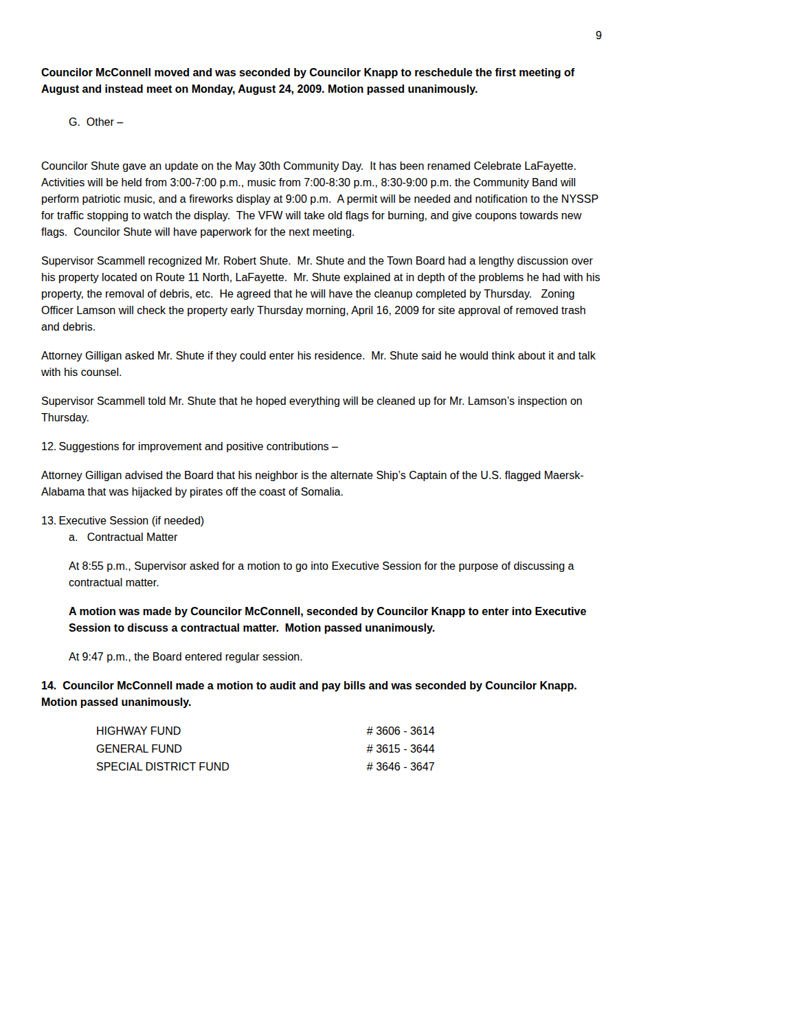9
Councilor McConnell moved and was seconded by Councilor Knapp to reschedule the first meeting of August and instead meet on Monday, August 24, 2009. Motion passed unanimously.
G. Other –
Councilor Shute gave an update on the May 30th Community Day. It has been renamed Celebrate LaFayette. Activities will be held from 3:00-7:00 p.m., music from 7:00-8:30 p.m., 8:30-9:00 p.m. the Community Band will perform patriotic music, and a fireworks display at 9:00 p.m. A permit will be needed and notification to the NYSSP for traffic stopping to watch the display. The VFW will take old flags for burning, and give coupons towards new flags. Councilor Shute will have paperwork for the next meeting.
Supervisor Scammell recognized Mr. Robert Shute. Mr. Shute and the Town Board had a lengthy discussion over his property located on Route 11 North, LaFayette. Mr. Shute explained at in depth of the problems he had with his property, the removal of debris, etc. He agreed that he will have the cleanup completed by Thursday. Zoning Officer Lamson will check the property early Thursday morning, April 16, 2009 for site approval of removed trash and debris.
Attorney Gilligan asked Mr. Shute if they could enter his residence. Mr. Shute said he would think about it and talk with his counsel.
Supervisor Scammell told Mr. Shute that he hoped everything will be cleaned up for Mr. Lamson’s inspection on Thursday.
12. Suggestions for improvement and positive contributions –
Attorney Gilligan advised the Board that his neighbor is the alternate Ship’s Captain of the U.S. flagged Maersk-Alabama that was hijacked by pirates off the coast of Somalia.
13. Executive Session (if needed)
a. Contractual Matter
At 8:55 p.m., Supervisor asked for a motion to go into Executive Session for the purpose of discussing a contractual matter.
A motion was made by Councilor McConnell, seconded by Councilor Knapp to enter into Executive Session to discuss a contractual matter. Motion passed unanimously.
At 9:47 p.m., the Board entered regular session.
14. Councilor McConnell made a motion to audit and pay bills and was seconded by Councilor Knapp. Motion passed unanimously.
| HIGHWAY FUND | # 3606 - 3614 |
| GENERAL FUND | # 3615 - 3644 |
| SPECIAL DISTRICT FUND | # 3646 - 3647 |